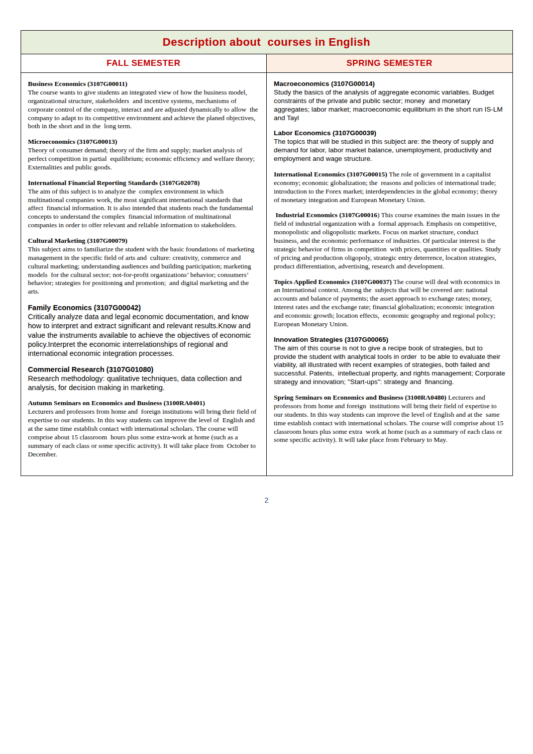| Description about courses in English |
| FALL SEMESTER | SPRING SEMESTER |
| Business Economics (3107G00011) The course wants to give students an integrated view of how the business model, organizational structure, stakeholders and incentive systems, mechanisms of corporate control of the company, interact and are adjusted dynamically to allow the company to adapt to its competitive environment and achieve the planed objectives, both in the short and in the long term. Microeconomics (3107G00013) Theory of consumer demand; theory of the firm and supply; market analysis of perfect competition in partial equilibrium; economic efficiency and welfare theory; Externalities and public goods. International Financial Reporting Standards (3107G02078) The aim of this subject is to analyze the complex environment in which multinational companies work, the most significant international standards that affect financial information. It is also intended that students reach the fundamental concepts to understand the complex financial information of multinational companies in order to offer relevant and reliable information to stakeholders. Cultural Marketing (3107G00079) This subject aims to familiarize the student with the basic foundations of marketing management in the specific field of arts and culture: creativity, commerce and cultural marketing; understanding audiences and building participation; marketing models for the cultural sector; not-for-profit organizations’ behavior; consumers’ behavior; strategies for positioning and promotion; and digital marketing and the arts. Family Economics (3107G00042) Critically analyze data and legal economic documentation, and know how to interpret and extract significant and relevant results.Know and value the instruments available to achieve the objectives of economic policy.Interpret the economic interrelationships of regional and international economic integration processes. Commercial Research (3107G01080) Research methodology: qualitative techniques, data collection and analysis, for decision making in marketing. Autumn Seminars on Economics and Business (3100RA0401) Lecturers and professors from home and foreign institutions will bring their field of expertise to our students. In this way students can improve the level of English and at the same time establish contact with international scholars. The course will comprise about 15 classroom hours plus some extra-work at home (such as a summary of each class or some specific activity). It will take place from October to December. | Macroeconomics (3107G00014) Study the basics of the analysis of aggregate economic variables. Budget constraints of the private and public sector; money and monetary aggregates; labor market; macroeconomic equilibrium in the short run IS-LM and Tayl Labor Economics (3107G00039 ) The topics that will be studied in this subject are: the theory of supply and demand for labor, labor market balance, unemployment, productivity and employment and wage structure . International Economics (3107G00015) The role of government in a capitalist economy; economic globalization; the reasons and policies of international trade; introduction to the Forex market; interdependencies in the global economy; theory of monetary integration and European Monetary Union. Industrial Economics (3107G00016 ) This course examines the main issues in the field of industrial organization with a formal approach. Emphasis on competitive, monopolistic and oligopolistic markets. Focus on market structure, conduct business, and the economic performance of industries. Of particular interest is the strategic behavior of firms in competition with prices, quantities or qualities. Study of pricing and production oligopoly, strategic entry deterrence, location strategies, product differentiation, advertising, research and development. Topics Applied Economics (3107G00037) The course will deal with economics in an International context. Among the subjects that will be covered are: national accounts and balance of payments; the asset approach to exchange rates; money, interest rates and the exchange rate; financial globalization; economic integration and economic growth; location effects, economic geography and regional policy; European Monetary Union. Innovation Strategies (3107G00065) The aim of this course is not to give a recipe book of strategies, but to provide the student with analytical tools in order to be able to evaluate their viability, all illustrated with recent examples of strategies, both failed and successful. Patents, intellectual property, and rights management; Corporate strategy and innovation; "Start-ups": strategy and financing. Spring Seminars on Economics and Business (3100RA0480) Lecturers and professors from home and foreign institutions will bring their field of expertise to our students. In this way students can improve the level of English and at the same time establish contact with international scholars. The course will comprise about 15 classroom hours plus some extra work at home (such as a summary of each class or some specific activity). It will take place from February to May . |
2